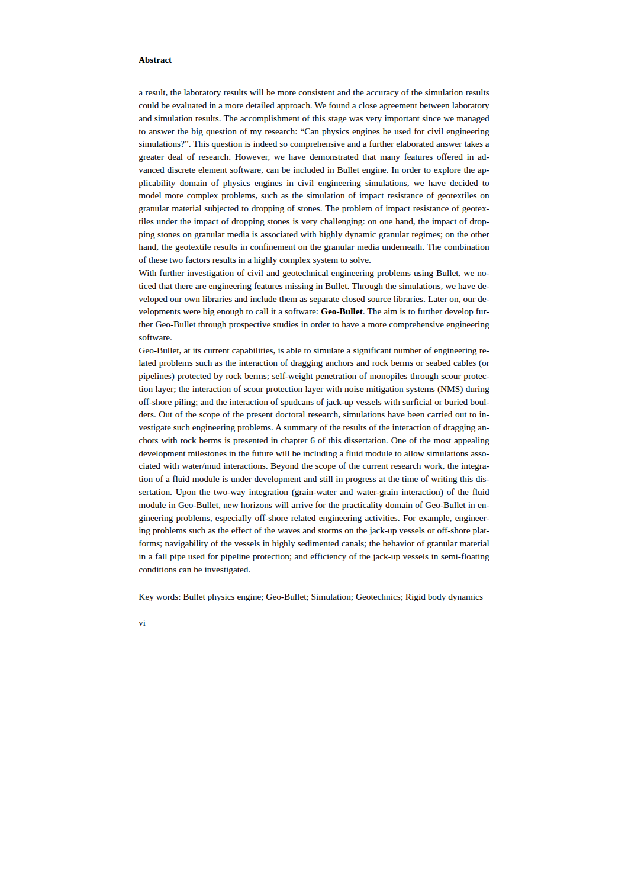Abstract
a result, the laboratory results will be more consistent and the accuracy of the simulation results could be evaluated in a more detailed approach. We found a close agreement between laboratory and simulation results. The accomplishment of this stage was very important since we managed to answer the big question of my research: “Can physics engines be used for civil engineering simulations?”. This question is indeed so comprehensive and a further elaborated answer takes a greater deal of research. However, we have demonstrated that many features offered in advanced discrete element software, can be included in Bullet engine. In order to explore the applicability domain of physics engines in civil engineering simulations, we have decided to model more complex problems, such as the simulation of impact resistance of geotextiles on granular material subjected to dropping of stones. The problem of impact resistance of geotextiles under the impact of dropping stones is very challenging: on one hand, the impact of dropping stones on granular media is associated with highly dynamic granular regimes; on the other hand, the geotextile results in confinement on the granular media underneath. The combination of these two factors results in a highly complex system to solve.
With further investigation of civil and geotechnical engineering problems using Bullet, we noticed that there are engineering features missing in Bullet. Through the simulations, we have developed our own libraries and include them as separate closed source libraries. Later on, our developments were big enough to call it a software: Geo-Bullet. The aim is to further develop further Geo-Bullet through prospective studies in order to have a more comprehensive engineering software.
Geo-Bullet, at its current capabilities, is able to simulate a significant number of engineering related problems such as the interaction of dragging anchors and rock berms or seabed cables (or pipelines) protected by rock berms; self-weight penetration of monopiles through scour protection layer; the interaction of scour protection layer with noise mitigation systems (NMS) during off-shore piling; and the interaction of spudcans of jack-up vessels with surficial or buried boulders. Out of the scope of the present doctoral research, simulations have been carried out to investigate such engineering problems. A summary of the results of the interaction of dragging anchors with rock berms is presented in chapter 6 of this dissertation. One of the most appealing development milestones in the future will be including a fluid module to allow simulations associated with water/mud interactions. Beyond the scope of the current research work, the integration of a fluid module is under development and still in progress at the time of writing this dissertation. Upon the two-way integration (grain-water and water-grain interaction) of the fluid module in Geo-Bullet, new horizons will arrive for the practicality domain of Geo-Bullet in engineering problems, especially off-shore related engineering activities. For example, engineering problems such as the effect of the waves and storms on the jack-up vessels or off-shore platforms; navigability of the vessels in highly sedimented canals; the behavior of granular material in a fall pipe used for pipeline protection; and efficiency of the jack-up vessels in semi-floating conditions can be investigated.
Key words: Bullet physics engine; Geo-Bullet; Simulation; Geotechnics; Rigid body dynamics
vi